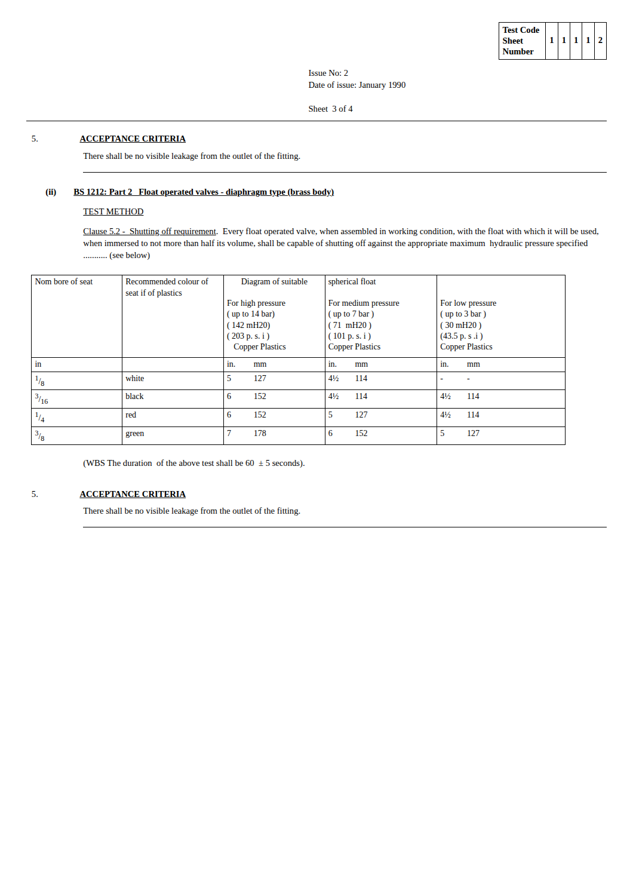| Test Code Sheet Number | 1 | 1 | 1 | 1 | 2 |
Issue No: 2
Date of issue: January 1990
Sheet 3 of 4
5.
ACCEPTANCE CRITERIA
There shall be no visible leakage from the outlet of the fitting.
(ii)
BS 1212: Part 2 Float operated valves - diaphragm type (brass body)
TEST METHOD
Clause 5.2 - Shutting off requirement. Every float operated valve, when assembled in working condition, with the float with which it will be used, when immersed to not more than half its volume, shall be capable of shutting off against the appropriate maximum hydraulic pressure specified ........... (see below)
| Nom bore of seat | Recommended colour of seat if of plastics | Diagram of suitable For high pressure ( up to 14 bar) ( 142 mH20) ( 203 p. s. i ) Copper Plastics | spherical float For medium pressure ( up to 7 bar ) ( 71 mH20 ) ( 101 p. s. i ) Copper Plastics | For low pressure ( up to 3 bar ) ( 30 mH20 ) (43.5 p. s .i ) Copper Plastics |
| in | | in. mm | in. mm | in. mm |
| 1 / 8 | white | 5 127 | 4½ 114 | - - |
| 3 / 16 | black | 6 152 | 4½ 114 | 4½ 114 |
| 1 / 4 | red | 6 152 | 5 127 | 4½ 114 |
| 3 / 8 | green | 7 178 | 6 152 | 5 127 |
(WBS The duration of the above test shall be 60 ± 5 seconds).
5.
ACCEPTANCE CRITERIA
There shall be no visible leakage from the outlet of the fitting.